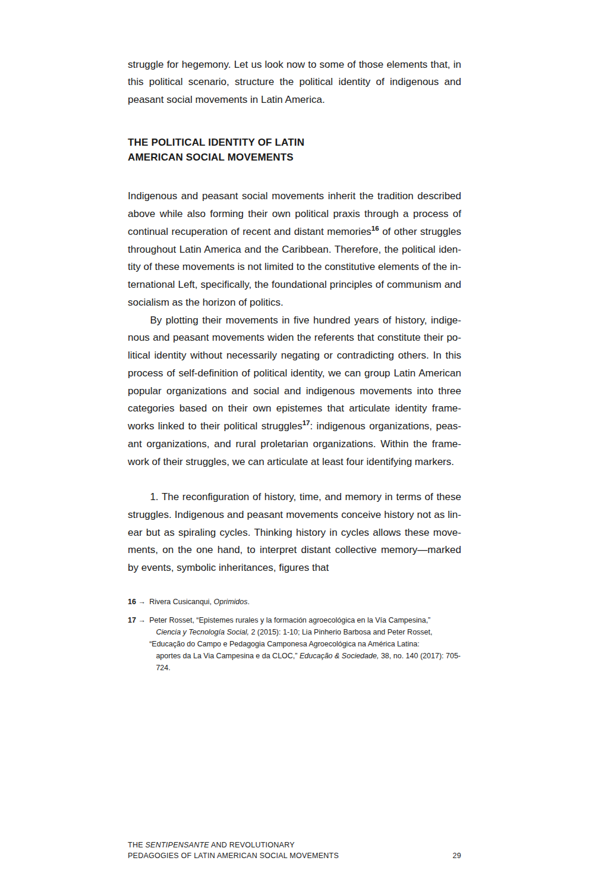struggle for hegemony. Let us look now to some of those elements that, in this political scenario, structure the political identity of indigenous and peasant social movements in Latin America.
The Political Identity of Latin
American Social Movements
Indigenous and peasant social movements inherit the tradition described above while also forming their own political praxis through a process of continual recuperation of recent and distant memories16 of other struggles throughout Latin America and the Caribbean. Therefore, the political identity of these movements is not limited to the constitutive elements of the international Left, specifically, the foundational principles of communism and socialism as the horizon of politics.
By plotting their movements in five hundred years of history, indigenous and peasant movements widen the referents that constitute their political identity without necessarily negating or contradicting others. In this process of self-definition of political identity, we can group Latin American popular organizations and social and indigenous movements into three categories based on their own epistemes that articulate identity frameworks linked to their political struggles17: indigenous organizations, peasant organizations, and rural proletarian organizations. Within the framework of their struggles, we can articulate at least four identifying markers.
1. The reconfiguration of history, time, and memory in terms of these struggles. Indigenous and peasant movements conceive history not as linear but as spiraling cycles. Thinking history in cycles allows these movements, on the one hand, to interpret distant collective memory—marked by events, symbolic inheritances, figures that
16 → Rivera Cusicanqui, Oprimidos.
17 → Peter Rosset, “Epistemes rurales y la formación agroecológica en la Vía Campesina,” Ciencia y Tecnología Social, 2 (2015): 1-10; Lia Pinherio Barbosa and Peter Rosset, “Educação do Campo e Pedagogia Camponesa Agroecológica na América Latina: aportes da La Via Campesina e da CLOC,” Educação & Sociedade, 38, no. 140 (2017): 705-724.
The Sentipensante and Revolutionary
Pedagogies of Latin American Social Movements
29